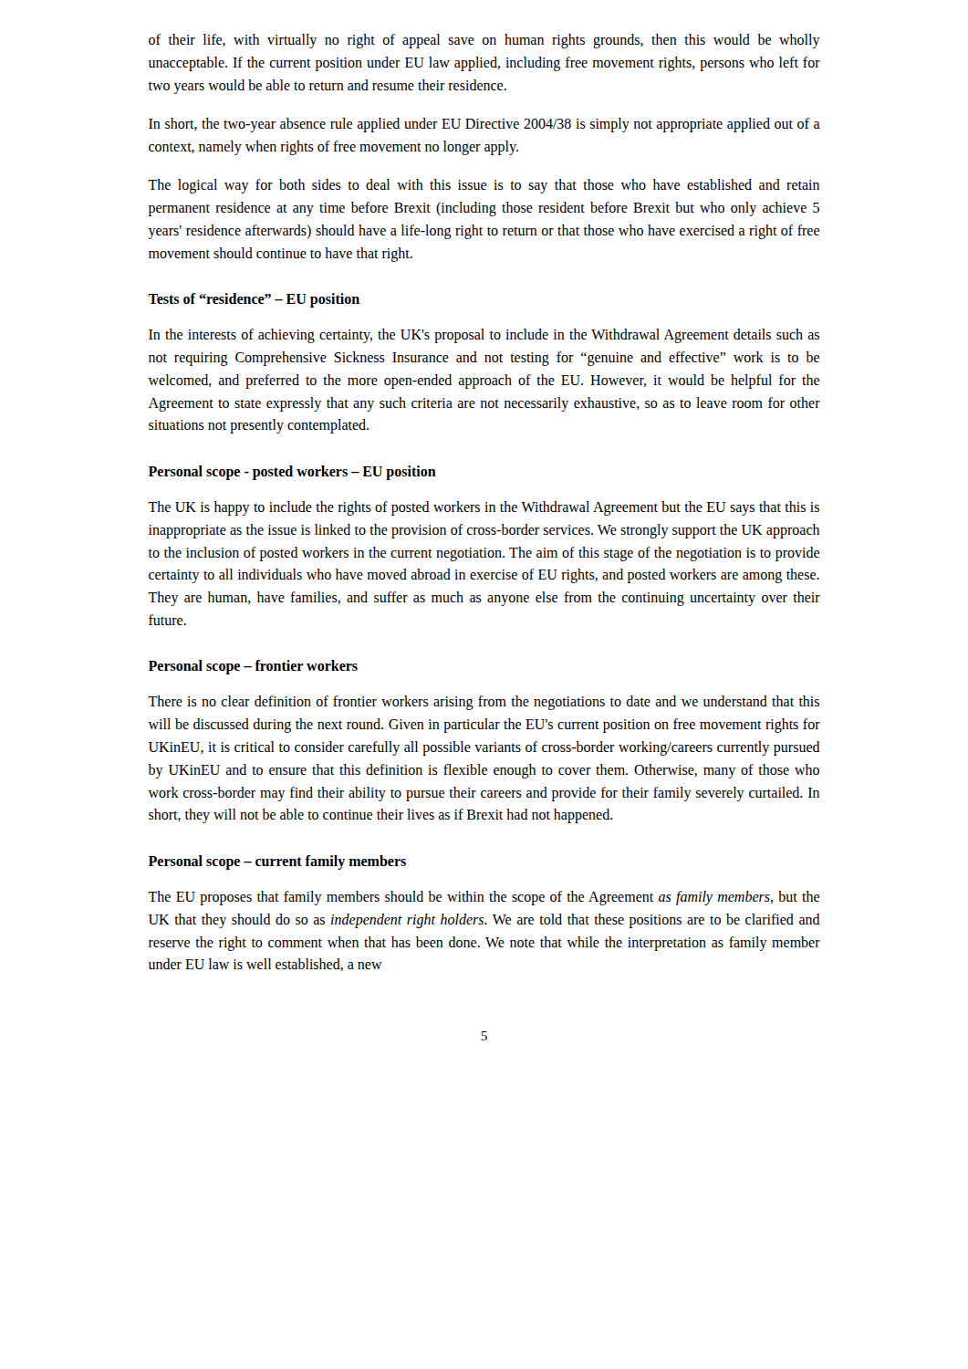of their life, with virtually no right of appeal save on human rights grounds, then this would be wholly unacceptable. If the current position under EU law applied, including free movement rights, persons who left for two years would be able to return and resume their residence.
In short, the two-year absence rule applied under EU Directive 2004/38 is simply not appropriate applied out of a context, namely when rights of free movement no longer apply.
The logical way for both sides to deal with this issue is to say that those who have established and retain permanent residence at any time before Brexit (including those resident before Brexit but who only achieve 5 years' residence afterwards) should have a life-long right to return or that those who have exercised a right of free movement should continue to have that right.
Tests of “residence” – EU position
In the interests of achieving certainty, the UK's proposal to include in the Withdrawal Agreement details such as not requiring Comprehensive Sickness Insurance and not testing for “genuine and effective” work is to be welcomed, and preferred to the more open-ended approach of the EU. However, it would be helpful for the Agreement to state expressly that any such criteria are not necessarily exhaustive, so as to leave room for other situations not presently contemplated.
Personal scope - posted workers – EU position
The UK is happy to include the rights of posted workers in the Withdrawal Agreement but the EU says that this is inappropriate as the issue is linked to the provision of cross-border services. We strongly support the UK approach to the inclusion of posted workers in the current negotiation. The aim of this stage of the negotiation is to provide certainty to all individuals who have moved abroad in exercise of EU rights, and posted workers are among these. They are human, have families, and suffer as much as anyone else from the continuing uncertainty over their future.
Personal scope – frontier workers
There is no clear definition of frontier workers arising from the negotiations to date and we understand that this will be discussed during the next round. Given in particular the EU's current position on free movement rights for UKinEU, it is critical to consider carefully all possible variants of cross-border working/careers currently pursued by UKinEU and to ensure that this definition is flexible enough to cover them. Otherwise, many of those who work cross-border may find their ability to pursue their careers and provide for their family severely curtailed. In short, they will not be able to continue their lives as if Brexit had not happened.
Personal scope – current family members
The EU proposes that family members should be within the scope of the Agreement as family members, but the UK that they should do so as independent right holders. We are told that these positions are to be clarified and reserve the right to comment when that has been done. We note that while the interpretation as family member under EU law is well established, a new
5